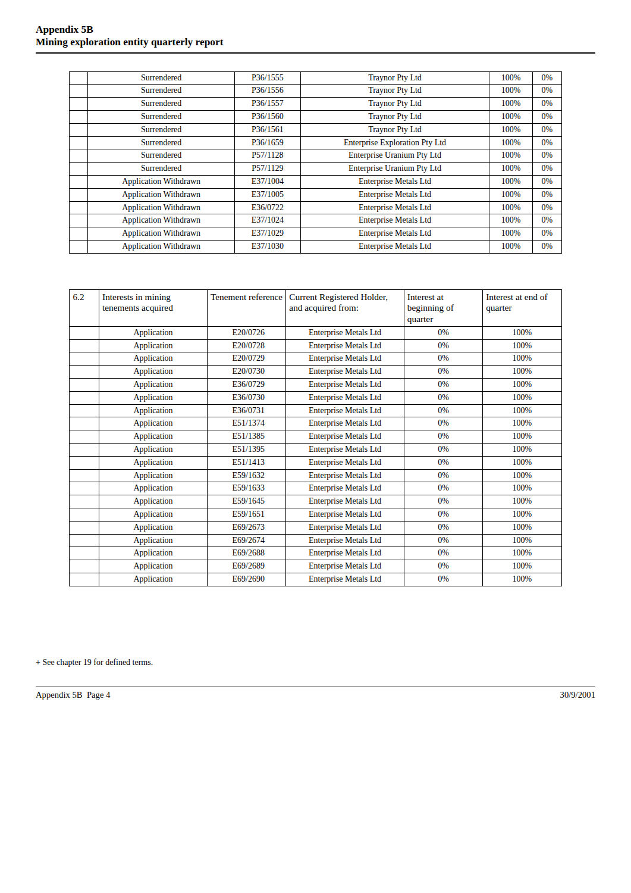Appendix 5B
Mining exploration entity quarterly report
| | Surrendered | P36/1555 | Traynor Pty Ltd | 100% | 0% |
| | Surrendered | P36/1556 | Traynor Pty Ltd | 100% | 0% |
| | Surrendered | P36/1557 | Traynor Pty Ltd | 100% | 0% |
| | Surrendered | P36/1560 | Traynor Pty Ltd | 100% | 0% |
| | Surrendered | P36/1561 | Traynor Pty Ltd | 100% | 0% |
| | Surrendered | P36/1659 | Enterprise Exploration Pty Ltd | 100% | 0% |
| | Surrendered | P57/1128 | Enterprise Uranium Pty Ltd | 100% | 0% |
| | Surrendered | P57/1129 | Enterprise Uranium Pty Ltd | 100% | 0% |
| | Application Withdrawn | E37/1004 | Enterprise Metals Ltd | 100% | 0% |
| | Application Withdrawn | E37/1005 | Enterprise Metals Ltd | 100% | 0% |
| | Application Withdrawn | E36/0722 | Enterprise Metals Ltd | 100% | 0% |
| | Application Withdrawn | E37/1024 | Enterprise Metals Ltd | 100% | 0% |
| | Application Withdrawn | E37/1029 | Enterprise Metals Ltd | 100% | 0% |
| | Application Withdrawn | E37/1030 | Enterprise Metals Ltd | 100% | 0% |
| 6.2 | Interests in mining tenements acquired | Tenement reference | Current Registered Holder, and acquired from: | Interest at beginning of quarter | Interest at end of quarter |
| --- | --- | --- | --- | --- | --- |
| | Application | E20/0726 | Enterprise Metals Ltd | 0% | 100% |
| | Application | E20/0728 | Enterprise Metals Ltd | 0% | 100% |
| | Application | E20/0729 | Enterprise Metals Ltd | 0% | 100% |
| | Application | E20/0730 | Enterprise Metals Ltd | 0% | 100% |
| | Application | E36/0729 | Enterprise Metals Ltd | 0% | 100% |
| | Application | E36/0730 | Enterprise Metals Ltd | 0% | 100% |
| | Application | E36/0731 | Enterprise Metals Ltd | 0% | 100% |
| | Application | E51/1374 | Enterprise Metals Ltd | 0% | 100% |
| | Application | E51/1385 | Enterprise Metals Ltd | 0% | 100% |
| | Application | E51/1395 | Enterprise Metals Ltd | 0% | 100% |
| | Application | E51/1413 | Enterprise Metals Ltd | 0% | 100% |
| | Application | E59/1632 | Enterprise Metals Ltd | 0% | 100% |
| | Application | E59/1633 | Enterprise Metals Ltd | 0% | 100% |
| | Application | E59/1645 | Enterprise Metals Ltd | 0% | 100% |
| | Application | E59/1651 | Enterprise Metals Ltd | 0% | 100% |
| | Application | E69/2673 | Enterprise Metals Ltd | 0% | 100% |
| | Application | E69/2674 | Enterprise Metals Ltd | 0% | 100% |
| | Application | E69/2688 | Enterprise Metals Ltd | 0% | 100% |
| | Application | E69/2689 | Enterprise Metals Ltd | 0% | 100% |
| | Application | E69/2690 | Enterprise Metals Ltd | 0% | 100% |
+ See chapter 19 for defined terms.
Appendix 5B Page 4 30/9/2001